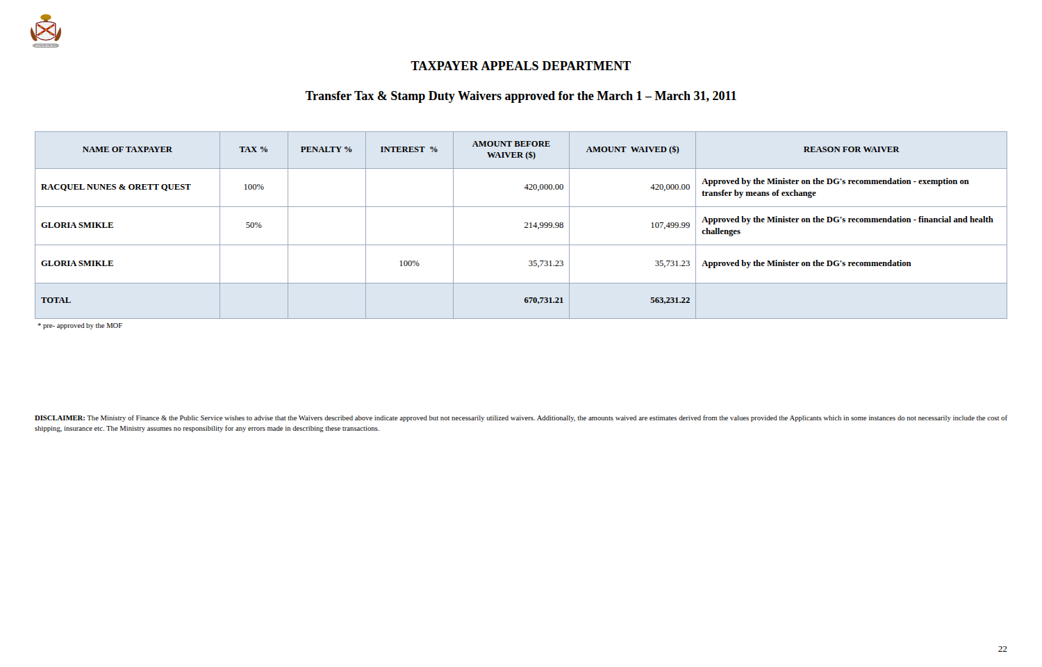OUT OF MANY ONE PEOPLE
TAXPAYER APPEALS DEPARTMENT
Transfer Tax & Stamp Duty Waivers approved for the March 1 – March 31, 2011
| NAME OF TAXPAYER | TAX % | PENALTY % | INTEREST % | AMOUNT BEFORE WAIVER ($) | AMOUNT WAIVED ($) | REASON FOR WAIVER |
| --- | --- | --- | --- | --- | --- | --- |
| RACQUEL NUNES & ORETT QUEST | 100% | | | 420,000.00 | 420,000.00 | Approved by the Minister on the DG's recommendation - exemption on transfer by means of exchange |
| GLORIA SMIKLE | 50% | | | 214,999.98 | 107,499.99 | Approved by the Minister on the DG's recommendation - financial and health challenges |
| GLORIA SMIKLE | | | 100% | 35,731.23 | 35,731.23 | Approved by the Minister on the DG's recommendation |
| TOTAL | | | | 670,731.21 | 563,231.22 | |
* pre- approved by the MOF
DISCLAIMER: The Ministry of Finance & the Public Service wishes to advise that the Waivers described above indicate approved but not necessarily utilized waivers. Additionally, the amounts waived are estimates derived from the values provided the Applicants which in some instances do not necessarily include the cost of shipping, insurance etc. The Ministry assumes no responsibility for any errors made in describing these transactions.
22